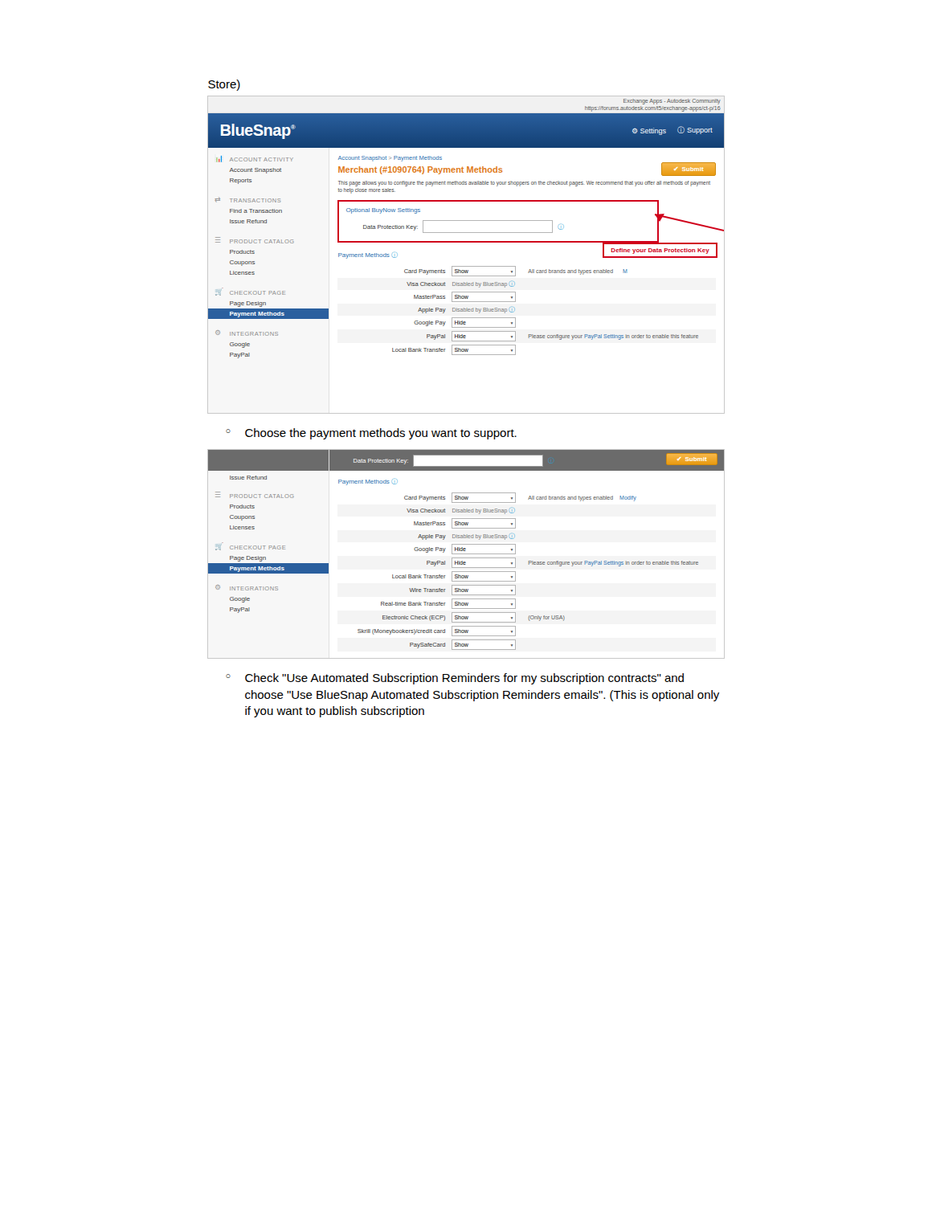Store)
Exchange Apps - Autodesk Community
https://forums.autodesk.com/t5/exchange-apps/ct-p/16
BlueSnap®
Settings Support
ACCOUNT ACTIVITY
Account Snapshot
Reports
TRANSACTIONS
Find a Transaction
Issue Refund
PRODUCT CATALOG
Products
Coupons
Licenses
CHECKOUT PAGE
Page Design
Payment Methods
INTEGRATIONS
Google
PayPal
Account Snapshot > Payment Methods
Merchant (#1090764) Payment Methods
Submit
This page allows you to configure the payment methods available to your shoppers on the checkout pages. We recommend that you offer all methods of payment to help close more sales.
Optional BuyNow Settings
Data Protection Key:
ⓘ
Payment Methods ⓘ
| Card Payments | Show ▼ | All card brands and types enabled M |
| Visa Checkout | Disabled by BlueSnap ⓘ |
| MasterPass | Show ▼ | |
| Apple Pay | Disabled by BlueSnap ⓘ |
| Google Pay | Hide ▼ | |
| PayPal | Hide ▼ | Please configure your PayPal Settings in order to enable this feature |
| Local Bank Transfer | Show ▼ | |
Define your Data Protection Key
Choose the payment methods you want to support.
Issue Refund
PRODUCT CATALOG
Products
Coupons
Licenses
CHECKOUT PAGE
Page Design
Payment Methods
INTEGRATIONS
Google
PayPal
Data Protection Key:
ⓘ
Submit
Payment Methods ⓘ
| Card Payments | Show ▼ | All card brands and types enabled Modify |
| Visa Checkout | Disabled by BlueSnap ⓘ |
| MasterPass | Show ▼ | |
| Apple Pay | Disabled by BlueSnap ⓘ |
| Google Pay | Hide ▼ | |
| PayPal | Hide ▼ | Please configure your PayPal Settings in order to enable this feature |
| Local Bank Transfer | Show ▼ | |
| Wire Transfer | Show ▼ | |
| Real-time Bank Transfer | Show ▼ | |
| Electronic Check (ECP) | Show ▼ | (Only for USA) |
| Skrill (Moneybookers)/credit card | Show ▼ | |
| PaySafeCard | Show ▼ | |
Check "Use Automated Subscription Reminders for my subscription contracts" and choose "Use BlueSnap Automated Subscription Reminders emails". (This is optional only if you want to publish subscription